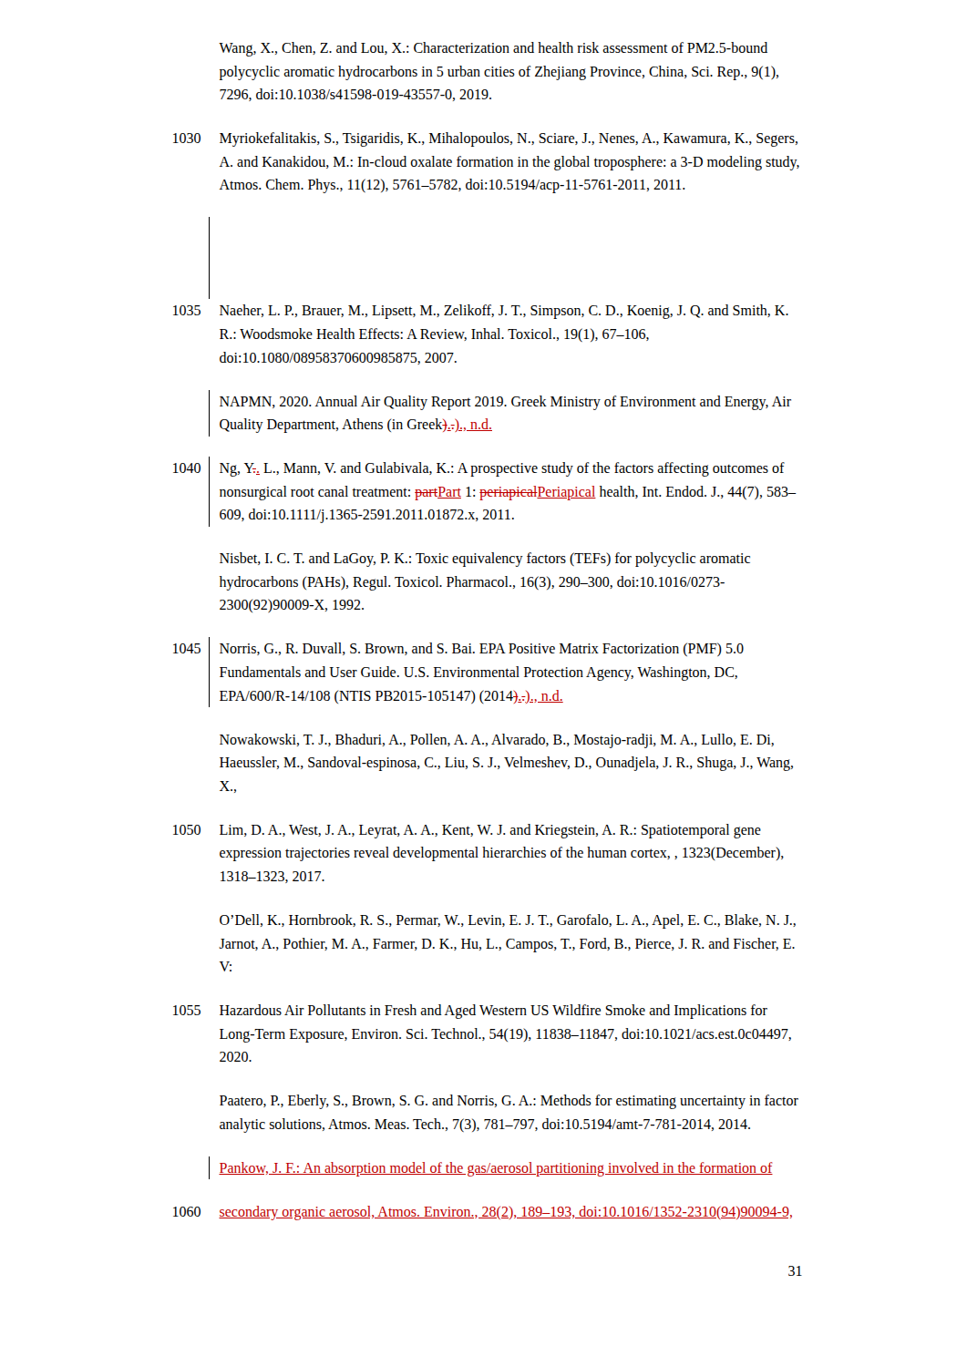Wang, X., Chen, Z. and Lou, X.: Characterization and health risk assessment of PM2.5-bound polycyclic aromatic hydrocarbons in 5 urban cities of Zhejiang Province, China, Sci. Rep., 9(1), 7296, doi:10.1038/s41598-019-43557-0, 2019.
1030
Myriokefalitakis, S., Tsigaridis, K., Mihalopoulos, N., Sciare, J., Nenes, A., Kawamura, K., Segers, A. and Kanakidou, M.: In-cloud oxalate formation in the global troposphere: a 3-D modeling study, Atmos. Chem. Phys., 11(12), 5761–5782, doi:10.5194/acp-11-5761-2011, 2011.
1035
Naeher, L. P., Brauer, M., Lipsett, M., Zelikoff, J. T., Simpson, C. D., Koenig, J. Q. and Smith, K. R.: Woodsmoke Health Effects: A Review, Inhal. Toxicol., 19(1), 67–106, doi:10.1080/08958370600985875, 2007.
NAPMN, 2020. Annual Air Quality Report 2019. Greek Ministry of Environment and Energy, Air Quality Department, Athens (in Greek)..)., n.d.
1040
Ng, Y.. L., Mann, V. and Gulabivala, K.: A prospective study of the factors affecting outcomes of nonsurgical root canal treatment: part Part 1: periapical Periapical health, Int. Endod. J., 44(7), 583–609, doi:10.1111/j.1365-2591.2011.01872.x, 2011.
Nisbet, I. C. T. and LaGoy, P. K.: Toxic equivalency factors (TEFs) for polycyclic aromatic hydrocarbons (PAHs), Regul. Toxicol. Pharmacol., 16(3), 290–300, doi:10.1016/0273-2300(92)90009-X, 1992.
1045
Norris, G., R. Duvall, S. Brown, and S. Bai. EPA Positive Matrix Factorization (PMF) 5.0 Fundamentals and User Guide. U.S. Environmental Protection Agency, Washington, DC, EPA/600/R-14/108 (NTIS PB2015-105147) (2014)..)., n.d.
Nowakowski, T. J., Bhaduri, A., Pollen, A. A., Alvarado, B., Mostajo-radji, M. A., Lullo, E. Di, Haeussler, M., Sandoval-espinosa, C., Liu, S. J., Velmeshev, D., Ounadjela, J. R., Shuga, J., Wang, X.,
1050
Lim, D. A., West, J. A., Leyrat, A. A., Kent, W. J. and Kriegstein, A. R.: Spatiotemporal gene expression trajectories reveal developmental hierarchies of the human cortex, , 1323(December), 1318–1323, 2017.
O’Dell, K., Hornbrook, R. S., Permar, W., Levin, E. J. T., Garofalo, L. A., Apel, E. C., Blake, N. J., Jarnot, A., Pothier, M. A., Farmer, D. K., Hu, L., Campos, T., Ford, B., Pierce, J. R. and Fischer, E. V:
1055
Hazardous Air Pollutants in Fresh and Aged Western US Wildfire Smoke and Implications for Long-Term Exposure, Environ. Sci. Technol., 54(19), 11838–11847, doi:10.1021/acs.est.0c04497, 2020.
Paatero, P., Eberly, S., Brown, S. G. and Norris, G. A.: Methods for estimating uncertainty in factor analytic solutions, Atmos. Meas. Tech., 7(3), 781–797, doi:10.5194/amt-7-781-2014, 2014.
Pankow, J. F.: An absorption model of the gas/aerosol partitioning involved in the formation of
1060
secondary organic aerosol, Atmos. Environ., 28(2), 189–193, doi:10.1016/1352-2310(94)90094-9,
31